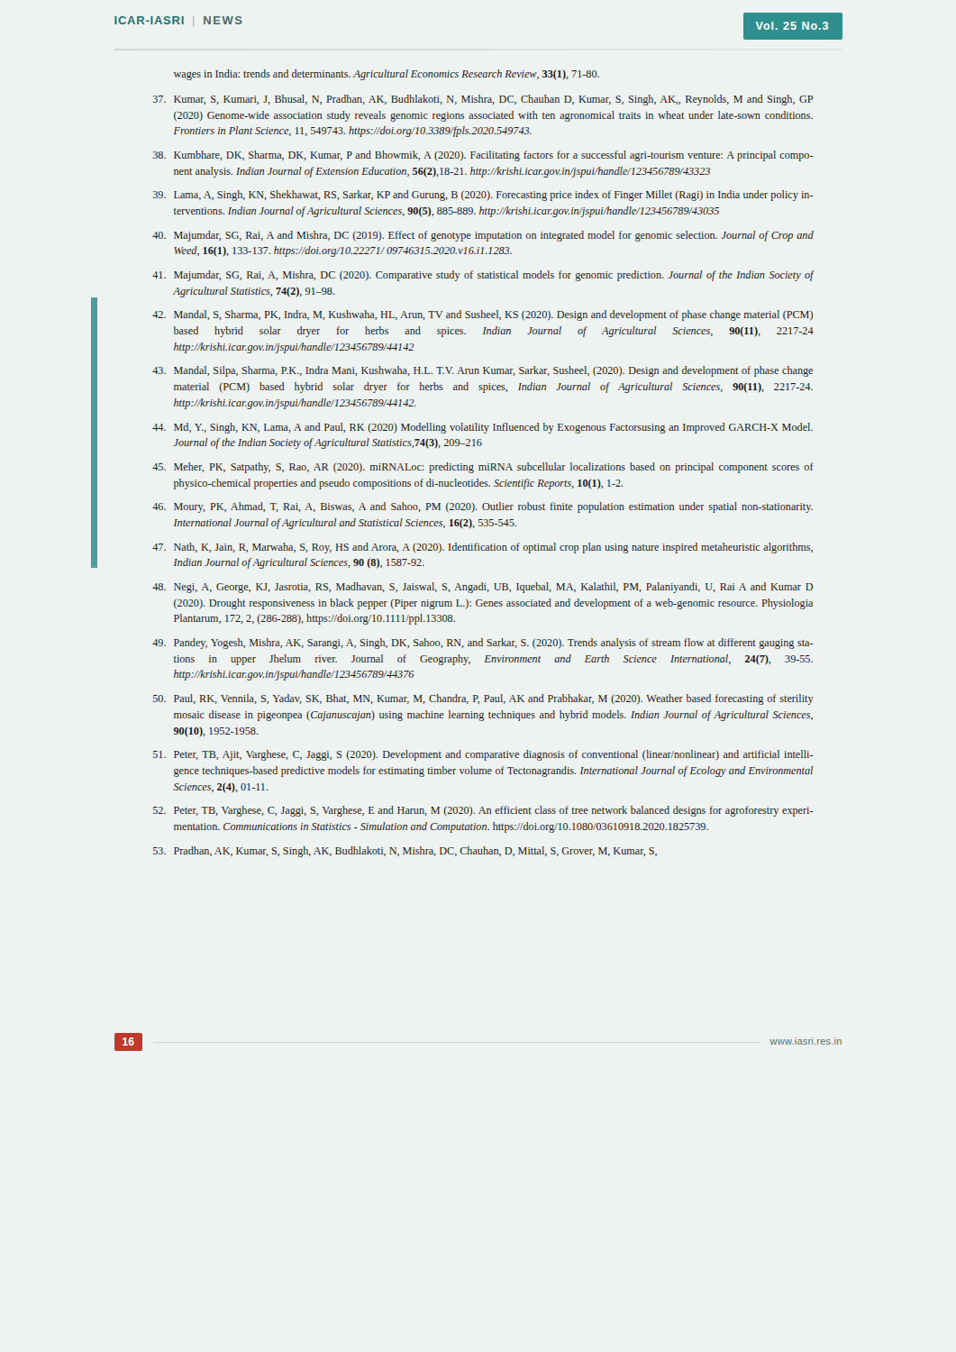ICAR-IASRI | NEWS
Vol. 25 No.3
wages in India: trends and determinants. Agricultural Economics Research Review, 33(1), 71-80.
37. Kumar, S, Kumari, J, Bhusal, N, Pradhan, AK, Budhlakoti, N, Mishra, DC, Chauhan D, Kumar, S, Singh, AK,, Reynolds, M and Singh, GP (2020) Genome-wide association study reveals genomic regions associated with ten agronomical traits in wheat under late-sown conditions. Frontiers in Plant Science, 11, 549743. https://doi.org/10.3389/fpls.2020.549743.
38. Kumbhare, DK, Sharma, DK, Kumar, P and Bhowmik, A (2020). Facilitating factors for a successful agri-tourism venture: A principal component analysis. Indian Journal of Extension Education, 56(2),18-21. http://krishi.icar.gov.in/jspui/handle/123456789/43323
39. Lama, A, Singh, KN, Shekhawat, RS, Sarkar, KP and Gurung, B (2020). Forecasting price index of Finger Millet (Ragi) in India under policy interventions. Indian Journal of Agricultural Sciences, 90(5), 885-889. http://krishi.icar.gov.in/jspui/handle/123456789/43035
40. Majumdar, SG, Rai, A and Mishra, DC (2019). Effect of genotype imputation on integrated model for genomic selection. Journal of Crop and Weed, 16(1), 133-137. https://doi.org/10.22271/ 09746315.2020.v16.i1.1283.
41. Majumdar, SG, Rai, A, Mishra, DC (2020). Comparative study of statistical models for genomic prediction. Journal of the Indian Society of Agricultural Statistics, 74(2), 91–98.
42. Mandal, S, Sharma, PK, Indra, M, Kushwaha, HL, Arun, TV and Susheel, KS (2020). Design and development of phase change material (PCM) based hybrid solar dryer for herbs and spices. Indian Journal of Agricultural Sciences, 90(11), 2217-24 http://krishi.icar.gov.in/jspui/handle/123456789/44142
43. Mandal, Silpa, Sharma, P.K., Indra Mani, Kushwaha, H.L. T.V. Arun Kumar, Sarkar, Susheel, (2020). Design and development of phase change material (PCM) based hybrid solar dryer for herbs and spices, Indian Journal of Agricultural Sciences, 90(11), 2217-24. http://krishi.icar.gov.in/jspui/handle/123456789/44142.
44. Md, Y., Singh, KN, Lama, A and Paul, RK (2020) Modelling volatility Influenced by Exogenous Factorsusing an Improved GARCH-X Model. Journal of the Indian Society of Agricultural Statistics, 74(3), 209–216
45. Meher, PK, Satpathy, S, Rao, AR (2020). miRNALoc: predicting miRNA subcellular localizations based on principal component scores of physico-chemical properties and pseudo compositions of di-nucleotides. Scientific Reports, 10(1), 1-2.
46. Moury, PK, Ahmad, T, Rai, A, Biswas, A and Sahoo, PM (2020). Outlier robust finite population estimation under spatial non-stationarity. International Journal of Agricultural and Statistical Sciences, 16(2), 535-545.
47. Nath, K, Jain, R, Marwaha, S, Roy, HS and Arora, A (2020). Identification of optimal crop plan using nature inspired metaheuristic algorithms, Indian Journal of Agricultural Sciences, 90 (8), 1587-92.
48. Negi, A, George, KJ, Jasrotia, RS, Madhavan, S, Jaiswal, S, Angadi, UB, Iquebal, MA, Kalathil, PM, Palaniyandi, U, Rai A and Kumar D (2020). Drought responsiveness in black pepper (Piper nigrum L.): Genes associated and development of a web-genomic resource. Physiologia Plantarum, 172, 2, (286-288), https://doi.org/10.1111/ppl.13308.
49. Pandey, Yogesh, Mishra, AK, Sarangi, A, Singh, DK, Sahoo, RN, and Sarkar, S. (2020). Trends analysis of stream flow at different gauging stations in upper Jhelum river. Journal of Geography, Environment and Earth Science International, 24(7), 39-55. http://krishi.icar.gov.in/jspui/handle/123456789/44376
50. Paul, RK, Vennila, S, Yadav, SK, Bhat, MN, Kumar, M, Chandra, P, Paul, AK and Prabhakar, M (2020). Weather based forecasting of sterility mosaic disease in pigeonpea (Cajanuscajan) using machine learning techniques and hybrid models. Indian Journal of Agricultural Sciences, 90(10), 1952-1958.
51. Peter, TB, Ajit, Varghese, C, Jaggi, S (2020). Development and comparative diagnosis of conventional (linear/nonlinear) and artificial intelligence techniques-based predictive models for estimating timber volume of Tectonagrandis. International Journal of Ecology and Environmental Sciences, 2(4), 01-11.
52. Peter, TB, Varghese, C, Jaggi, S, Varghese, E and Harun, M (2020). An efficient class of tree network balanced designs for agroforestry experimentation. Communications in Statistics - Simulation and Computation. https://doi.org/10.1080/03610918.2020.1825739.
53. Pradhan, AK, Kumar, S, Singh, AK, Budhlakoti, N, Mishra, DC, Chauhan, D, Mittal, S, Grover, M, Kumar, S,
16 www.iasri.res.in